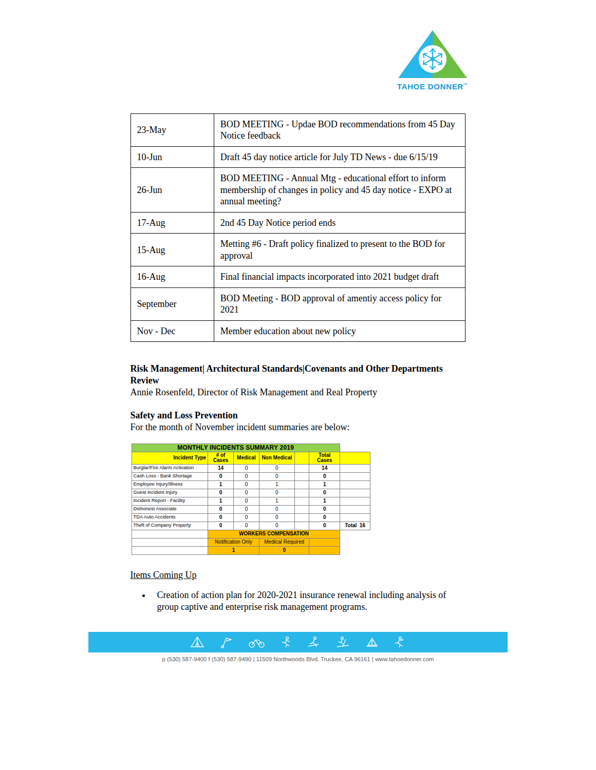TAHOE DONNER™
| 23-May | BOD MEETING - Updae BOD recommendations from 45 Day Notice feedback |
| 10-Jun | Draft 45 day notice article for July TD News - due 6/15/19 |
| 26-Jun | BOD MEETING - Annual Mtg - educational effort to inform membership of changes in policy and 45 day notice - EXPO at annual meeting? |
| 17-Aug | 2nd 45 Day Notice period ends |
| 15-Aug | Metting #6 - Draft policy finalized to present to the BOD for approval |
| 16-Aug | Final financial impacts incorporated into 2021 budget draft |
| September | BOD Meeting - BOD approval of amentiy access policy for 2021 |
| Nov - Dec | Member education about new policy |
Risk Management| Architectural Standards|Covenants and Other Departments Review
Annie Rosenfeld, Director of Risk Management and Real Property
Safety and Loss Prevention
For the month of November incident summaries are below:
| MONTHLY INCIDENTS SUMMARY 2019 | | |
| Incident Type | # of Cases | Medical | Non Medical | | Total Cases | | |
| Burglar/Fire Alarm Activation | 14 | 0 | 0 | | 14 | | |
| Cash Loss - Bank Shortage | 0 | 0 | 0 | | 0 | | |
| Employee Injury/Illness | 1 | 0 | 1 | | 1 | | |
| Guest Incident Injury | 0 | 0 | 0 | | 0 | | |
| Incident Report - Facility | 1 | 0 | 1 | | 1 | | |
| Dishonest Associate | 0 | 0 | 0 | | 0 | | |
| TDA Auto Accidents | 0 | 0 | 0 | | 0 | | |
| Theft of Company Property | 0 | 0 | 0 | | 0 | Total 16 | |
| | WORKERS COMPENSATION | | |
| | Notification Only | Medical Required | | | |
| | 1 | 0 | | | |
Items Coming Up
Creation of action plan for 2020-2021 insurance renewal including analysis of group captive and enterprise risk management programs.
p (530) 587-9400 f (530) 587-9490 | 11509 Northwoods Blvd. Truckee, CA 96161 | www.tahoedonner.com